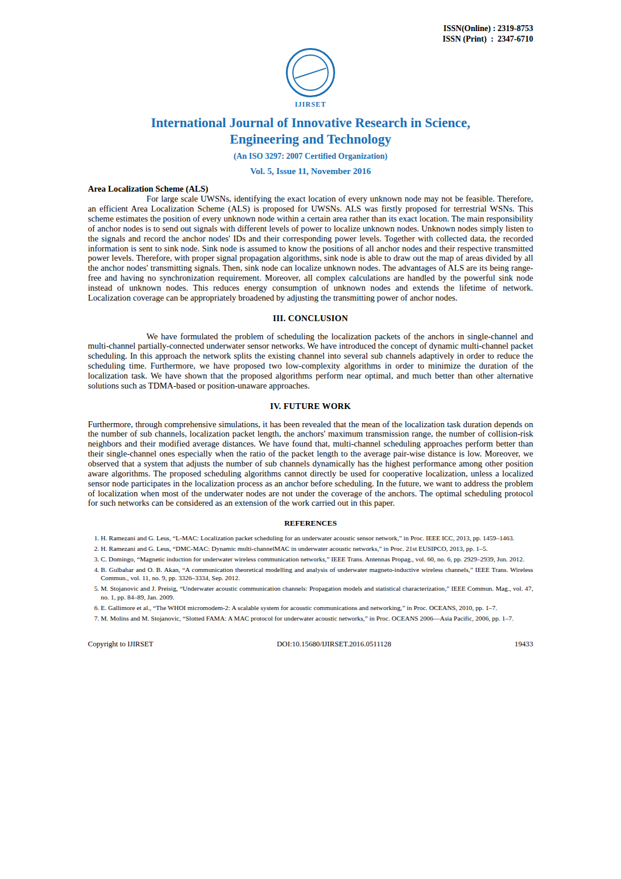ISSN(Online) : 2319-8753
ISSN (Print) : 2347-6710
IJIRSET
International Journal of Innovative Research in Science,
Engineering and Technology
(An ISO 3297: 2007 Certified Organization)
Vol. 5, Issue 11, November 2016
Area Localization Scheme (ALS)
For large scale UWSNs, identifying the exact location of every unknown node may not be feasible. Therefore, an efficient Area Localization Scheme (ALS) is proposed for UWSNs. ALS was firstly proposed for terrestrial WSNs. This scheme estimates the position of every unknown node within a certain area rather than its exact location. The main responsibility of anchor nodes is to send out signals with different levels of power to localize unknown nodes. Unknown nodes simply listen to the signals and record the anchor nodes' IDs and their corresponding power levels. Together with collected data, the recorded information is sent to sink node. Sink node is assumed to know the positions of all anchor nodes and their respective transmitted power levels. Therefore, with proper signal propagation algorithms, sink node is able to draw out the map of areas divided by all the anchor nodes' transmitting signals. Then, sink node can localize unknown nodes. The advantages of ALS are its being range-free and having no synchronization requirement. Moreover, all complex calculations are handled by the powerful sink node instead of unknown nodes. This reduces energy consumption of unknown nodes and extends the lifetime of network. Localization coverage can be appropriately broadened by adjusting the transmitting power of anchor nodes.
III. CONCLUSION
We have formulated the problem of scheduling the localization packets of the anchors in single-channel and multi-channel partially-connected underwater sensor networks. We have introduced the concept of dynamic multi-channel packet scheduling. In this approach the network splits the existing channel into several sub channels adaptively in order to reduce the scheduling time. Furthermore, we have proposed two low-complexity algorithms in order to minimize the duration of the localization task. We have shown that the proposed algorithms perform near optimal, and much better than other alternative solutions such as TDMA-based or position-unaware approaches.
IV. FUTURE WORK
Furthermore, through comprehensive simulations, it has been revealed that the mean of the localization task duration depends on the number of sub channels, localization packet length, the anchors' maximum transmission range, the number of collision-risk neighbors and their modified average distances. We have found that, multi-channel scheduling approaches perform better than their single-channel ones especially when the ratio of the packet length to the average pair-wise distance is low. Moreover, we observed that a system that adjusts the number of sub channels dynamically has the highest performance among other position aware algorithms. The proposed scheduling algorithms cannot directly be used for cooperative localization, unless a localized sensor node participates in the localization process as an anchor before scheduling. In the future, we want to address the problem of localization when most of the underwater nodes are not under the coverage of the anchors. The optimal scheduling protocol for such networks can be considered as an extension of the work carried out in this paper.
REFERENCES
H. Ramezani and G. Leus, “L-MAC: Localization packet scheduling for an underwater acoustic sensor network,” in Proc. IEEE ICC, 2013, pp. 1459–1463.
H. Ramezani and G. Leus, “DMC-MAC: Dynamic multi-channelMAC in underwater acoustic networks,” in Proc. 21st EUSIPCO, 2013, pp. 1–5.
C. Domingo, “Magnetic induction for underwater wireless communication networks,” IEEE Trans. Antennas Propag., vol. 60, no. 6, pp. 2929–2939, Jun. 2012.
B. Gulbahar and O. B. Akan, “A communication theoretical modelling and analysis of underwater magneto-inductive wireless channels,” IEEE Trans. Wireless Commun., vol. 11, no. 9, pp. 3326–3334, Sep. 2012.
M. Stojanovic and J. Preisig, “Underwater acoustic communication channels: Propagation models and statistical characterization,” IEEE Commun. Mag., vol. 47, no. 1, pp. 84–89, Jan. 2009.
E. Gallimore et al., “The WHOI micromodem-2: A scalable system for acoustic communications and networking,” in Proc. OCEANS, 2010, pp. 1–7.
M. Molins and M. Stojanovic, “Slotted FAMA: A MAC protocol for underwater acoustic networks,” in Proc. OCEANS 2006—Asia Pacific, 2006, pp. 1–7.
Copyright to IJIRSET
DOI:10.15680/IJIRSET.2016.0511128
19433